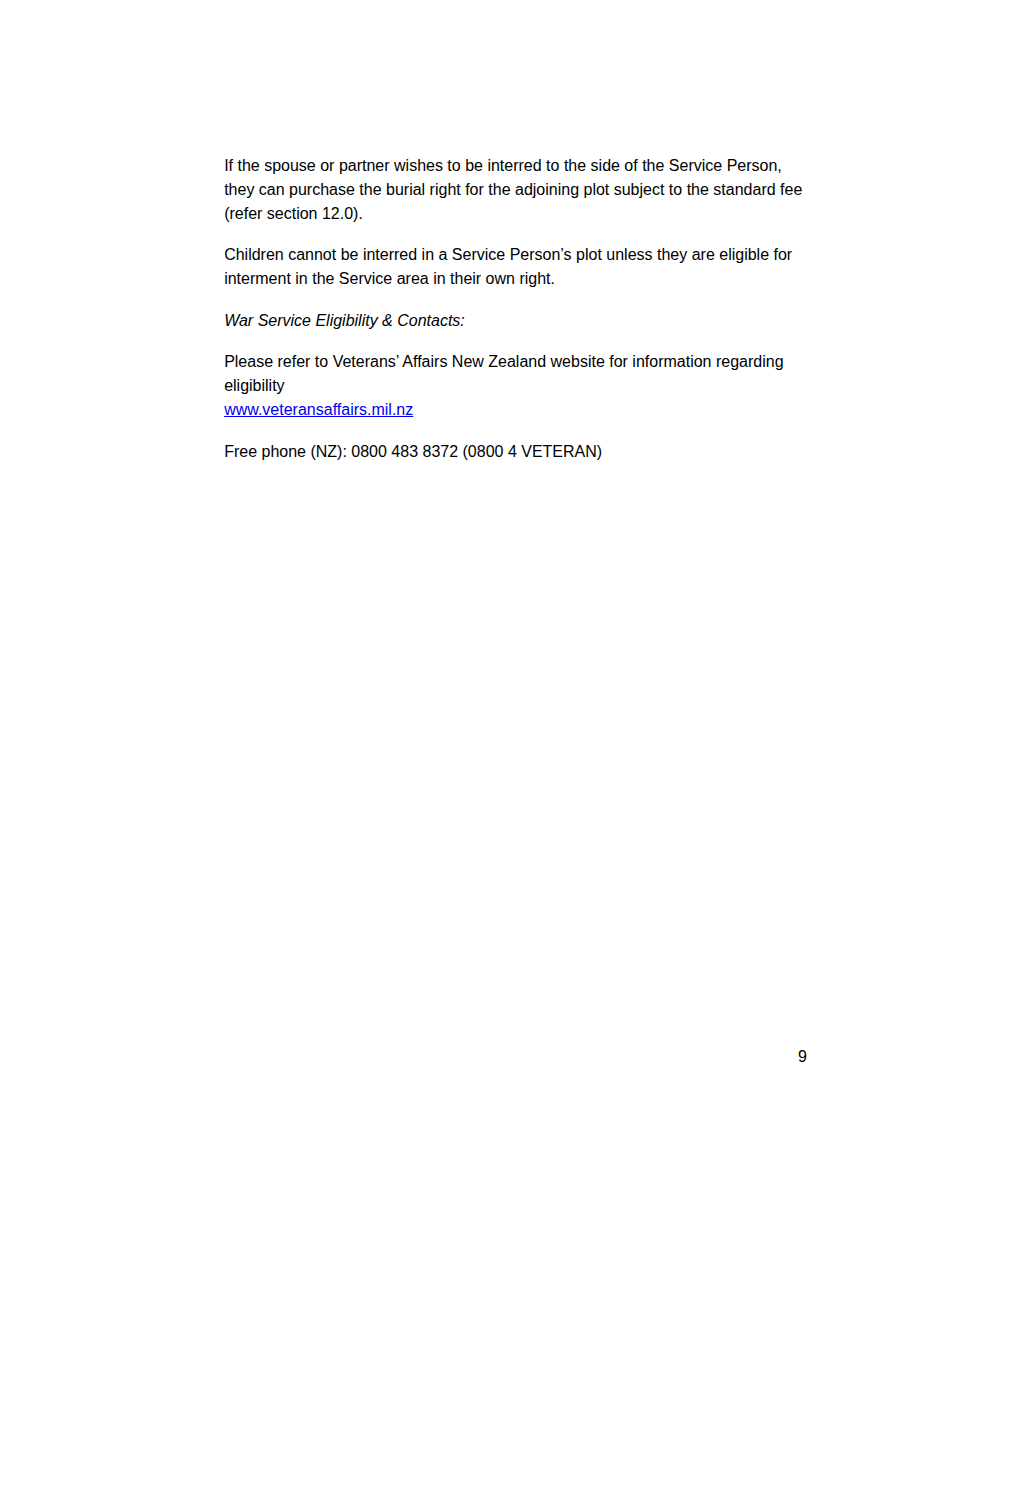If the spouse or partner wishes to be interred to the side of the Service Person, they can purchase the burial right for the adjoining plot subject to the standard fee (refer section 12.0).
Children cannot be interred in a Service Person’s plot unless they are eligible for interment in the Service area in their own right.
War Service Eligibility & Contacts:
Please refer to Veterans’ Affairs New Zealand website for information regarding eligibility
www.veteransaffairs.mil.nz
Free phone (NZ): 0800 483 8372 (0800 4 VETERAN)
9